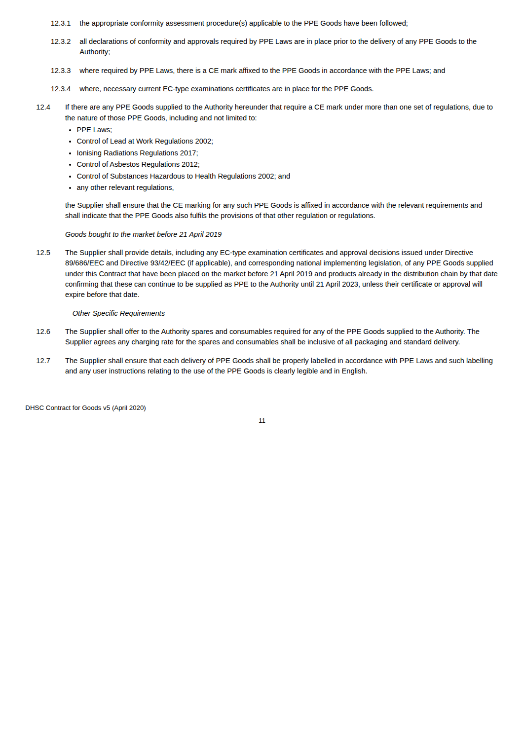12.3.1
the appropriate conformity assessment procedure(s) applicable to the PPE Goods have been followed;
12.3.2
all declarations of conformity and approvals required by PPE Laws are in place prior to the delivery of any PPE Goods to the Authority;
12.3.3
where required by PPE Laws, there is a CE mark affixed to the PPE Goods in accordance with the PPE Laws; and
12.3.4
where, necessary current EC-type examinations certificates are in place for the PPE Goods.
12.4
If there are any PPE Goods supplied to the Authority hereunder that require a CE mark under more than one set of regulations, due to the nature of those PPE Goods, including and not limited to:
PPE Laws;
Control of Lead at Work Regulations 2002;
Ionising Radiations Regulations 2017;
Control of Asbestos Regulations 2012;
Control of Substances Hazardous to Health Regulations 2002; and
any other relevant regulations,
the Supplier shall ensure that the CE marking for any such PPE Goods is affixed in accordance with the relevant requirements and shall indicate that the PPE Goods also fulfils the provisions of that other regulation or regulations.
Goods bought to the market before 21 April 2019
12.5
The Supplier shall provide details, including any EC-type examination certificates and approval decisions issued under Directive 89/686/EEC and Directive 93/42/EEC (if applicable), and corresponding national implementing legislation, of any PPE Goods supplied under this Contract that have been placed on the market before 21 April 2019 and products already in the distribution chain by that date confirming that these can continue to be supplied as PPE to the Authority until 21 April 2023, unless their certificate or approval will expire before that date.
Other Specific Requirements
12.6
The Supplier shall offer to the Authority spares and consumables required for any of the PPE Goods supplied to the Authority. The Supplier agrees any charging rate for the spares and consumables shall be inclusive of all packaging and standard delivery.
12.7
The Supplier shall ensure that each delivery of PPE Goods shall be properly labelled in accordance with PPE Laws and such labelling and any user instructions relating to the use of the PPE Goods is clearly legible and in English.
DHSC Contract for Goods v5 (April 2020)
11